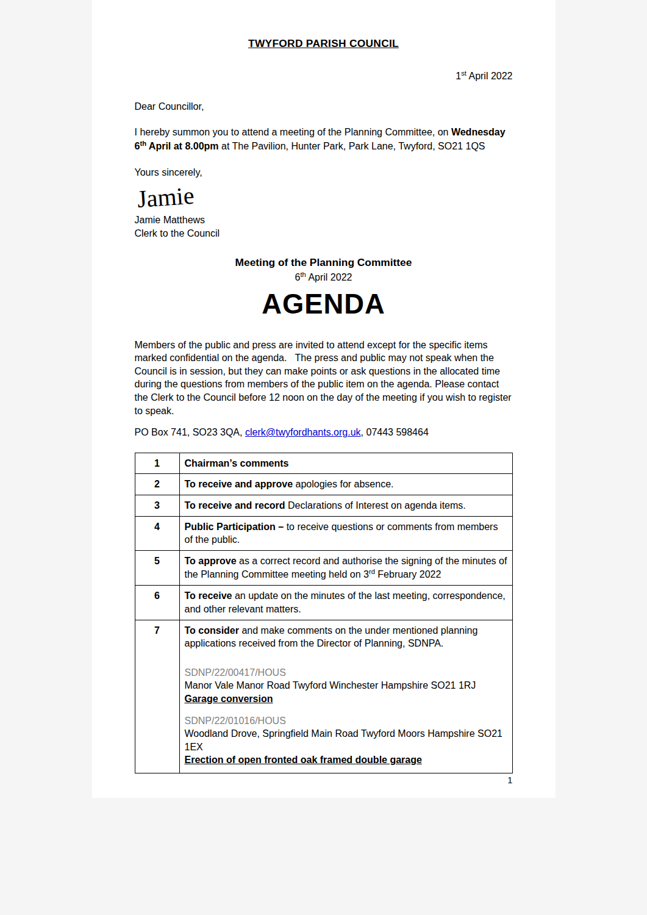TWYFORD PARISH COUNCIL
1st April 2022
Dear Councillor,
I hereby summon you to attend a meeting of the Planning Committee, on Wednesday 6th April at 8.00pm at The Pavilion, Hunter Park, Park Lane, Twyford, SO21 1QS
Yours sincerely,
Jamie
Jamie Matthews
Clerk to the Council
Meeting of the Planning Committee
6th April 2022
AGENDA
Members of the public and press are invited to attend except for the specific items marked confidential on the agenda. The press and public may not speak when the Council is in session, but they can make points or ask questions in the allocated time during the questions from members of the public item on the agenda. Please contact the Clerk to the Council before 12 noon on the day of the meeting if you wish to register to speak.
PO Box 741, SO23 3QA, clerk@twyfordhants.org.uk, 07443 598464
| 1 | Chairman’s comments |
| 2 | To receive and approve apologies for absence. |
| 3 | To receive and record Declarations of Interest on agenda items. |
| 4 | Public Participation – to receive questions or comments from members of the public. |
| 5 | To approve as a correct record and authorise the signing of the minutes of the Planning Committee meeting held on 3 rd February 2022 |
| 6 | To receive an update on the minutes of the last meeting, correspondence, and other relevant matters. |
| 7 | To consider and make comments on the under mentioned planning applications received from the Director of Planning, SDNPA. SDNP/22/00417/HOUS Manor Vale Manor Road Twyford Winchester Hampshire SO21 1RJ Garage conversion SDNP/22/01016/HOUS Woodland Drove, Springfield Main Road Twyford Moors Hampshire SO21 1EX Erection of open fronted oak framed double garage |
1